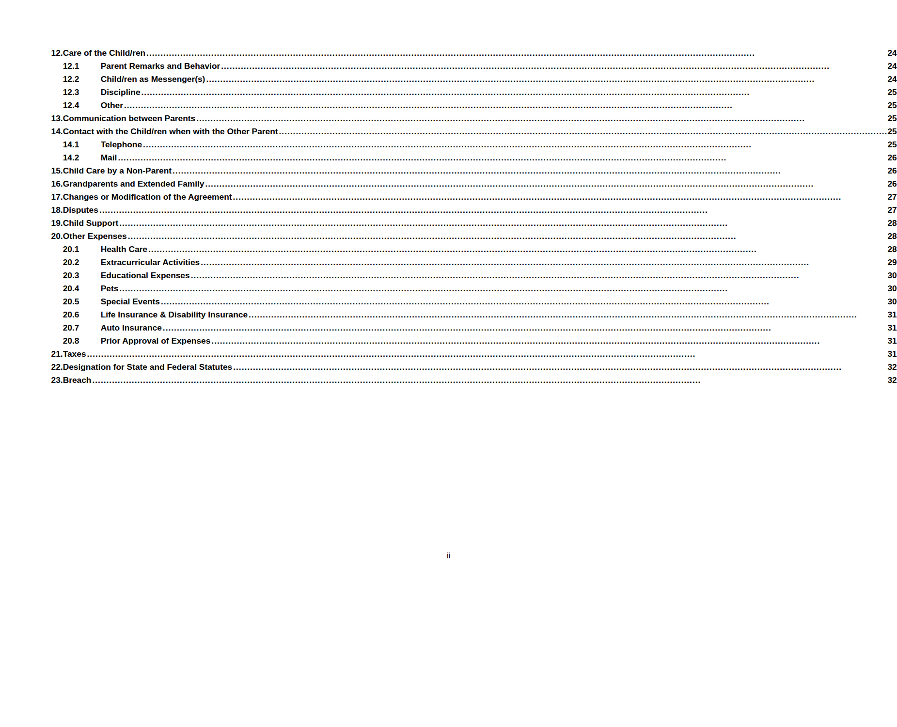| 12. | Care of the Child/ren | 24 |
| | 12.1 | Parent Remarks and Behavior | 24 |
| | 12.2 | Child/ren as Messenger(s) | 24 |
| | 12.3 | Discipline | 25 |
| | 12.4 | Other | 25 |
| 13. | Communication between Parents | 25 |
| 14. | Contact with the Child/ren when with the Other Parent | 25 |
| | 14.1 | Telephone | 25 |
| | 14.2 | Mail | 26 |
| 15. | Child Care by a Non-Parent | 26 |
| 16. | Grandparents and Extended Family | 26 |
| 17. | Changes or Modification of the Agreement | 27 |
| 18. | Disputes | 27 |
| 19. | Child Support | 28 |
| 20. | Other Expenses | 28 |
| | 20.1 | Health Care | 28 |
| | 20.2 | Extracurricular Activities | 29 |
| | 20.3 | Educational Expenses | 30 |
| | 20.4 | Pets | 30 |
| | 20.5 | Special Events | 30 |
| | 20.6 | Life Insurance & Disability Insurance | 31 |
| | 20.7 | Auto Insurance | 31 |
| | 20.8 | Prior Approval of Expenses | 31 |
| 21. | Taxes | 31 |
| 22. | Designation for State and Federal Statutes | 32 |
| 23. | Breach | 32 |
ii